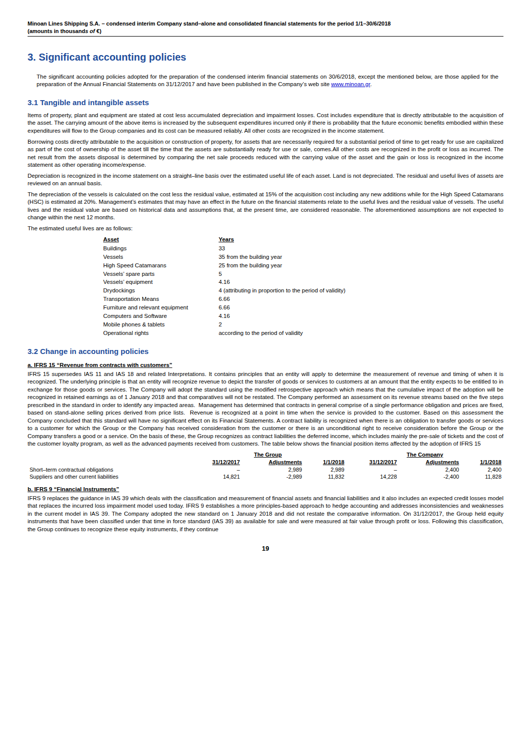Minoan Lines Shipping S.A. – condensed interim Company stand–alone and consolidated financial statements for the period 1/1–30/6/2018
(amounts in thousands of €)
3. Significant accounting policies
The significant accounting policies adopted for the preparation of the condensed interim financial statements on 30/6/2018, except the mentioned below, are those applied for the preparation of the Annual Financial Statements on 31/12/2017 and have been published in the Company’s web site www.minoan.gr.
3.1 Tangible and intangible assets
Items of property, plant and equipment are stated at cost less accumulated depreciation and impairment losses. Cost includes expenditure that is directly attributable to the acquisition of the asset. The carrying amount of the above items is increased by the subsequent expenditures incurred only if there is probability that the future economic benefits embodied within these expenditures will flow to the Group companies and its cost can be measured reliably. All other costs are recognized in the income statement.
Borrowing costs directly attributable to the acquisition or construction of property, for assets that are necessarily required for a substantial period of time to get ready for use are capitalized as part of the cost of ownership of the asset till the time that the assets are substantially ready for use or sale, comes.All other costs are recognized in the profit or loss as incurred. The net result from the assets disposal is determined by comparing the net sale proceeds reduced with the carrying value of the asset and the gain or loss is recognized in the income statement as other operating income/expense.
Depreciation is recognized in the income statement on a straight–line basis over the estimated useful life of each asset. Land is not depreciated. The residual and useful lives of assets are reviewed on an annual basis.
The depreciation of the vessels is calculated on the cost less the residual value, estimated at 15% of the acquisition cost including any new additions while for the High Speed Catamarans (HSC) is estimated at 20%. Management’s estimates that may have an effect in the future on the financial statements relate to the useful lives and the residual value of vessels. The useful lives and the residual value are based on historical data and assumptions that, at the present time, are considered reasonable. The aforementioned assumptions are not expected to change within the next 12 months.
The estimated useful lives are as follows:
| Asset | Years |
| --- | --- |
| Buildings | 33 |
| Vessels | 35 from the building year |
| High Speed Catamarans | 25 from the building year |
| Vessels’ spare parts | 5 |
| Vessels’ equipment | 4.16 |
| Drydockings | 4 (attributing in proportion to the period of validity) |
| Transportation Means | 6.66 |
| Furniture and relevant equipment | 6.66 |
| Computers and Software | 4.16 |
| Mobile phones & tablets | 2 |
| Operational rights | according to the period of validity |
3.2 Change in accounting policies
a. IFRS 15 “Revenue from contracts with customers”
IFRS 15 supersedes IAS 11 and IAS 18 and related Interpretations. It contains principles that an entity will apply to determine the measurement of revenue and timing of when it is recognized. The underlying principle is that an entity will recognize revenue to depict the transfer of goods or services to customers at an amount that the entity expects to be entitled to in exchange for those goods or services. The Company will adopt the standard using the modified retrospective approach which means that the cumulative impact of the adoption will be recognized in retained earnings as of 1 January 2018 and that comparatives will not be restated. The Company performed an assessment on its revenue streams based on the five steps prescribed in the standard in order to identify any impacted areas. Management has determined that contracts in general comprise of a single performance obligation and prices are fixed, based on stand-alone selling prices derived from price lists. Revenue is recognized at a point in time when the service is provided to the customer. Based on this assessment the Company concluded that this standard will have no significant effect on its Financial Statements. A contract liability is recognized when there is an obligation to transfer goods or services to a customer for which the Group or the Company has received consideration from the customer or there is an unconditional right to receive consideration before the Group or the Company transfers a good or a service. On the basis of these, the Group recognizes as contract liabilities the deferred income, which includes mainly the pre-sale of tickets and the cost of the customer loyalty program, as well as the advanced payments received from customers. The table below shows the financial position items affected by the adoption of IFRS 15
| | The Group | The Company |
| | 31/12/2017 | Adjustments | 1/1/2018 | 31/12/2017 | Adjustments | 1/1/2018 |
| Short–term contractual obligations | – | 2,989 | 2,989 | – | 2,400 | 2,400 |
| Suppliers and other current liabilities | 14,821 | -2,989 | 11,832 | 14,228 | -2,400 | 11,828 |
b. IFRS 9 “Financial Instruments”
IFRS 9 replaces the guidance in IAS 39 which deals with the classification and measurement of financial assets and financial liabilities and it also includes an expected credit losses model that replaces the incurred loss impairment model used today. IFRS 9 establishes a more principles-based approach to hedge accounting and addresses inconsistencies and weaknesses in the current model in IAS 39. The Company adopted the new standard on 1 January 2018 and did not restate the comparative information. On 31/12/2017, the Group held equity instruments that have been classified under that time in force standard (IAS 39) as available for sale and were measured at fair value through profit or loss. Following this classification, the Group continues to recognize these equity instruments, if they continue
19